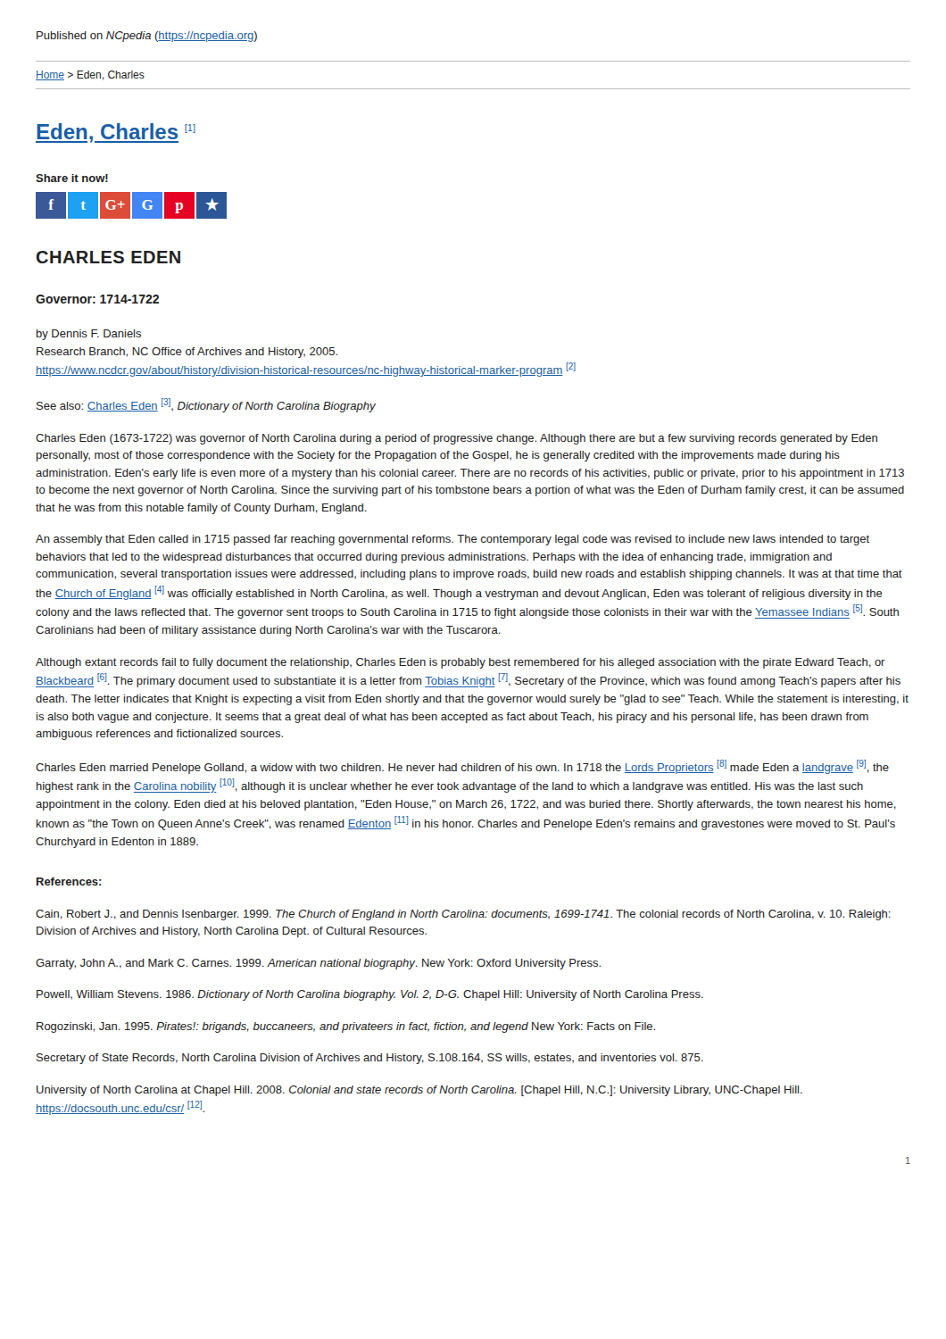Published on NCpedia (https://ncpedia.org)
Home > Eden, Charles
Eden, Charles [1]
Share it now!
ftG+Gp★
CHARLES EDEN
Governor: 1714-1722
by Dennis F. Daniels
Research Branch, NC Office of Archives and History, 2005.
https://www.ncdcr.gov/about/history/division-historical-resources/nc-highway-historical-marker-program [2]
See also: Charles Eden [3], Dictionary of North Carolina Biography
Charles Eden (1673-1722) was governor of North Carolina during a period of progressive change. Although there are but a few surviving records generated by Eden personally, most of those correspondence with the Society for the Propagation of the Gospel, he is generally credited with the improvements made during his administration. Eden's early life is even more of a mystery than his colonial career. There are no records of his activities, public or private, prior to his appointment in 1713 to become the next governor of North Carolina. Since the surviving part of his tombstone bears a portion of what was the Eden of Durham family crest, it can be assumed that he was from this notable family of County Durham, England.
An assembly that Eden called in 1715 passed far reaching governmental reforms. The contemporary legal code was revised to include new laws intended to target behaviors that led to the widespread disturbances that occurred during previous administrations. Perhaps with the idea of enhancing trade, immigration and communication, several transportation issues were addressed, including plans to improve roads, build new roads and establish shipping channels. It was at that time that the Church of England [4] was officially established in North Carolina, as well. Though a vestryman and devout Anglican, Eden was tolerant of religious diversity in the colony and the laws reflected that. The governor sent troops to South Carolina in 1715 to fight alongside those colonists in their war with the Yemassee Indians [5]. South Carolinians had been of military assistance during North Carolina's war with the Tuscarora.
Although extant records fail to fully document the relationship, Charles Eden is probably best remembered for his alleged association with the pirate Edward Teach, or Blackbeard [6]. The primary document used to substantiate it is a letter from Tobias Knight [7], Secretary of the Province, which was found among Teach's papers after his death. The letter indicates that Knight is expecting a visit from Eden shortly and that the governor would surely be "glad to see" Teach. While the statement is interesting, it is also both vague and conjecture. It seems that a great deal of what has been accepted as fact about Teach, his piracy and his personal life, has been drawn from ambiguous references and fictionalized sources.
Charles Eden married Penelope Golland, a widow with two children. He never had children of his own. In 1718 the Lords Proprietors [8] made Eden a landgrave [9], the highest rank in the Carolina nobility [10], although it is unclear whether he ever took advantage of the land to which a landgrave was entitled. His was the last such appointment in the colony. Eden died at his beloved plantation, "Eden House," on March 26, 1722, and was buried there. Shortly afterwards, the town nearest his home, known as "the Town on Queen Anne's Creek", was renamed Edenton [11] in his honor. Charles and Penelope Eden's remains and gravestones were moved to St. Paul's Churchyard in Edenton in 1889.
References:
Cain, Robert J., and Dennis Isenbarger. 1999. The Church of England in North Carolina: documents, 1699-1741. The colonial records of North Carolina, v. 10. Raleigh: Division of Archives and History, North Carolina Dept. of Cultural Resources.
Garraty, John A., and Mark C. Carnes. 1999. American national biography. New York: Oxford University Press.
Powell, William Stevens. 1986. Dictionary of North Carolina biography. Vol. 2, D-G. Chapel Hill: University of North Carolina Press.
Rogozinski, Jan. 1995. Pirates!: brigands, buccaneers, and privateers in fact, fiction, and legend New York: Facts on File.
Secretary of State Records, North Carolina Division of Archives and History, S.108.164, SS wills, estates, and inventories vol. 875.
University of North Carolina at Chapel Hill. 2008. Colonial and state records of North Carolina. [Chapel Hill, N.C.]: University Library, UNC-Chapel Hill. https://docsouth.unc.edu/csr/ [12].
1